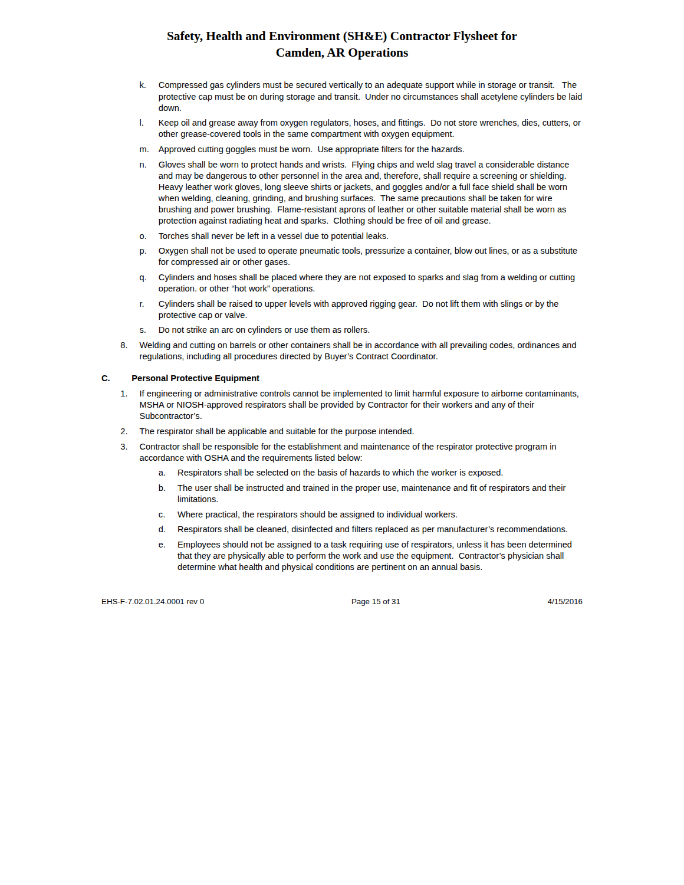Safety, Health and Environment (SH&E) Contractor Flysheet for
Camden, AR Operations
k. Compressed gas cylinders must be secured vertically to an adequate support while in storage or transit. The protective cap must be on during storage and transit. Under no circumstances shall acetylene cylinders be laid down.
l. Keep oil and grease away from oxygen regulators, hoses, and fittings. Do not store wrenches, dies, cutters, or other grease-covered tools in the same compartment with oxygen equipment.
m. Approved cutting goggles must be worn. Use appropriate filters for the hazards.
n. Gloves shall be worn to protect hands and wrists. Flying chips and weld slag travel a considerable distance and may be dangerous to other personnel in the area and, therefore, shall require a screening or shielding. Heavy leather work gloves, long sleeve shirts or jackets, and goggles and/or a full face shield shall be worn when welding, cleaning, grinding, and brushing surfaces. The same precautions shall be taken for wire brushing and power brushing. Flame-resistant aprons of leather or other suitable material shall be worn as protection against radiating heat and sparks. Clothing should be free of oil and grease.
o. Torches shall never be left in a vessel due to potential leaks.
p. Oxygen shall not be used to operate pneumatic tools, pressurize a container, blow out lines, or as a substitute for compressed air or other gases.
q. Cylinders and hoses shall be placed where they are not exposed to sparks and slag from a welding or cutting operation. or other “hot work” operations.
r. Cylinders shall be raised to upper levels with approved rigging gear. Do not lift them with slings or by the protective cap or valve.
s. Do not strike an arc on cylinders or use them as rollers.
8. Welding and cutting on barrels or other containers shall be in accordance with all prevailing codes, ordinances and regulations, including all procedures directed by Buyer’s Contract Coordinator.
C. Personal Protective Equipment
1. If engineering or administrative controls cannot be implemented to limit harmful exposure to airborne contaminants, MSHA or NIOSH-approved respirators shall be provided by Contractor for their workers and any of their Subcontractor’s.
2. The respirator shall be applicable and suitable for the purpose intended.
3. Contractor shall be responsible for the establishment and maintenance of the respirator protective program in accordance with OSHA and the requirements listed below:
a. Respirators shall be selected on the basis of hazards to which the worker is exposed.
b. The user shall be instructed and trained in the proper use, maintenance and fit of respirators and their limitations.
c. Where practical, the respirators should be assigned to individual workers.
d. Respirators shall be cleaned, disinfected and filters replaced as per manufacturer’s recommendations.
e. Employees should not be assigned to a task requiring use of respirators, unless it has been determined that they are physically able to perform the work and use the equipment. Contractor’s physician shall determine what health and physical conditions are pertinent on an annual basis.
EHS-F-7.02.01.24.0001 rev 0 Page 15 of 31 4/15/2016